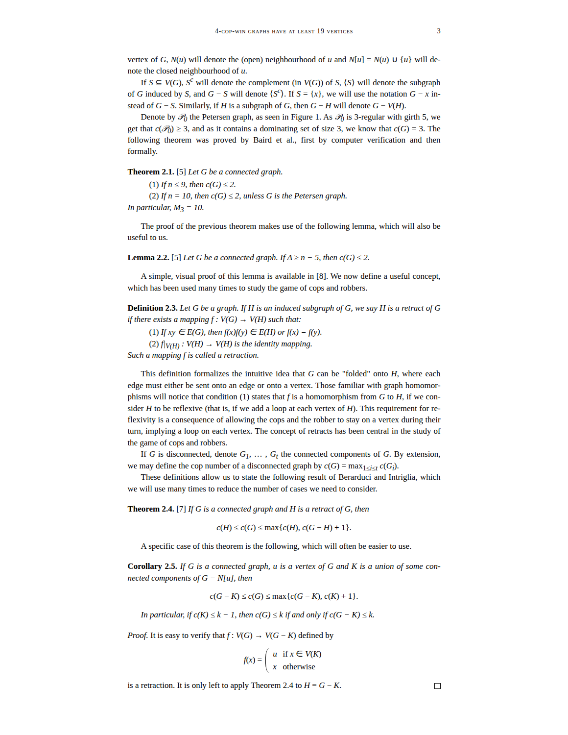4-cop-win graphs have at least 19 vertices 3
vertex of G, N(u) will denote the (open) neighbourhood of u and N[u] = N(u) ∪ {u} will denote the closed neighbourhood of u.
If S ⊆ V(G), Sc will denote the complement (in V(G)) of S, ⟨S⟩ will denote the subgraph of G induced by S, and G − S will denote ⟨Sc⟩. If S = {x}, we will use the notation G − x instead of G − S. Similarly, if H is a subgraph of G, then G − H will denote G − V(H).
Denote by 𝒫0 the Petersen graph, as seen in Figure 1. As 𝒫0 is 3-regular with girth 5, we get that c(𝒫0) ≥ 3, and as it contains a dominating set of size 3, we know that c(G) = 3. The following theorem was proved by Baird et al., first by computer verification and then formally.
Theorem 2.1. [5] Let G be a connected graph.
(1) If n ≤ 9, then c(G) ≤ 2.
(2) If n = 10, then c(G) ≤ 2, unless G is the Petersen graph.
In particular, M3 = 10.
The proof of the previous theorem makes use of the following lemma, which will also be useful to us.
Lemma 2.2. [5] Let G be a connected graph. If Δ ≥ n − 5, then c(G) ≤ 2.
A simple, visual proof of this lemma is available in [8]. We now define a useful concept, which has been used many times to study the game of cops and robbers.
Definition 2.3. Let G be a graph. If H is an induced subgraph of G, we say H is a retract of G if there exists a mapping f : V(G) → V(H) such that:
(1) If xy ∈ E(G), then f(x)f(y) ∈ E(H) or f(x) = f(y).
(2) f|V(H) : V(H) → V(H) is the identity mapping.
Such a mapping f is called a retraction.
This definition formalizes the intuitive idea that G can be "folded" onto H, where each edge must either be sent onto an edge or onto a vertex. Those familiar with graph homomorphisms will notice that condition (1) states that f is a homomorphism from G to H, if we consider H to be reflexive (that is, if we add a loop at each vertex of H). This requirement for reflexivity is a consequence of allowing the cops and the robber to stay on a vertex during their turn, implying a loop on each vertex. The concept of retracts has been central in the study of the game of cops and robbers.
If G is disconnected, denote G1, … , Gt the connected components of G. By extension, we may define the cop number of a disconnected graph by c(G) = max1≤i≤t c(Gi).
These definitions allow us to state the following result of Berarduci and Intriglia, which we will use many times to reduce the number of cases we need to consider.
Theorem 2.4. [7] If G is a connected graph and H is a retract of G, then
c(H) ≤ c(G) ≤ max{c(H), c(G − H) + 1}.
A specific case of this theorem is the following, which will often be easier to use.
Corollary 2.5. If G is a connected graph, u is a vertex of G and K is a union of some connected components of G − N[u], then
c(G − K) ≤ c(G) ≤ max{c(G − K), c(K) + 1}.
In particular, if c(K) ≤ k − 1, then c(G) ≤ k if and only if c(G − K) ≤ k.
Proof. It is easy to verify that f : V(G) → V(G − K) defined by
f(x) =
| u | if x ∈ V ( K ) |
| x | otherwise |
is a retraction. It is only left to apply Theorem 2.4 to H = G − K.